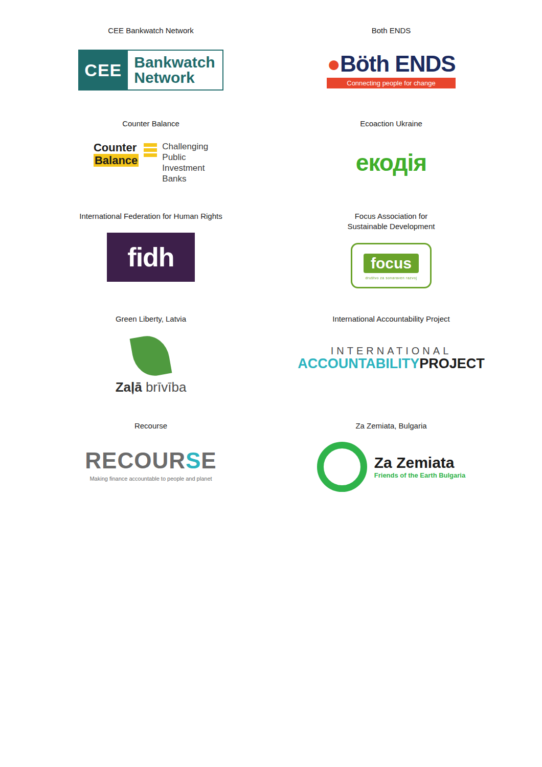CEE Bankwatch Network
CEE
Bankwatch Network
Both ENDS
●Böth ENDS
Connecting people for change
Counter Balance
Counter
Balance
Challenging
Public
Investment
Banks
Ecoaction Ukraine
екодія
International Federation for Human Rights
fidh
Focus Association for
Sustainable Development
focus
društvo za sonaraven razvoj
Green Liberty, Latvia
Zaļā brīvība
International Accountability Project
INTERNATIONAL
ACCOUNTABILITY PROJECT
Recourse
RECOURSE
Making finance accountable to people and planet
Za Zemiata, Bulgaria
Za Zemiata
Friends of the Earth Bulgaria